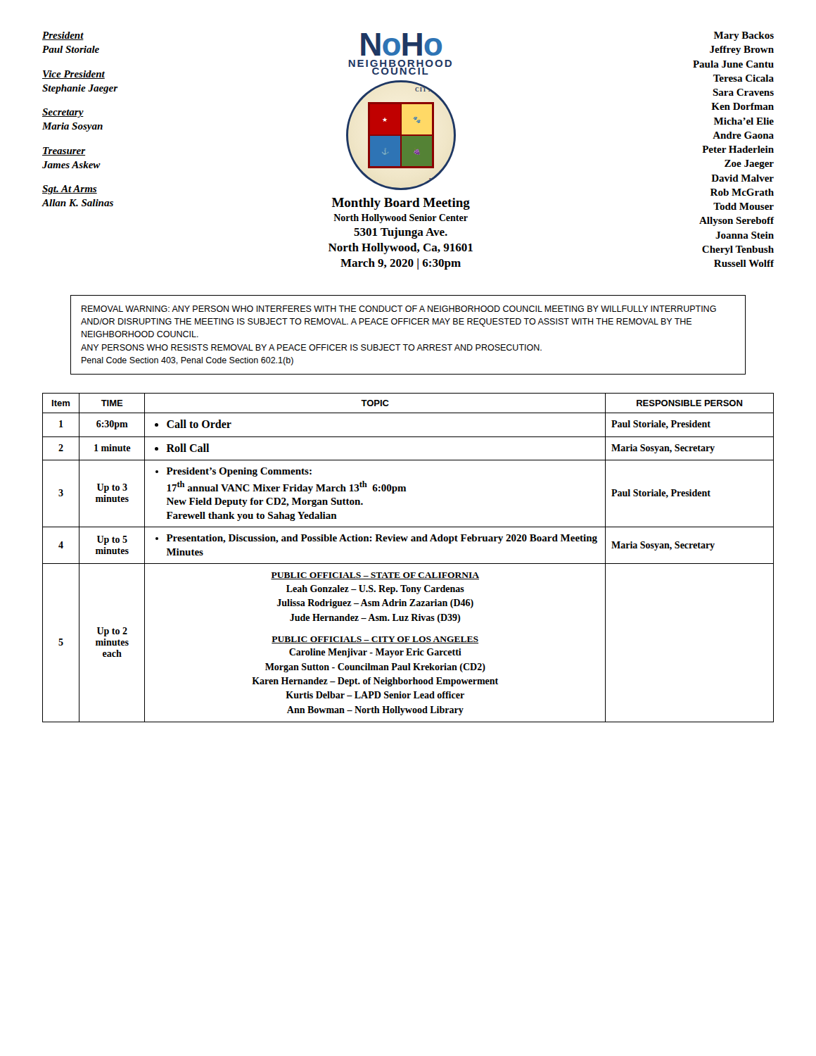President Paul Storiale
Vice President Stephanie Jaeger
Secretary Maria Sosyan
Treasurer James Askew
Sgt. At Arms Allan K. Salinas
No Ho
NEIGHBORHOOD
COUNCIL
CITY OF LOS ANGELES FOUNDED 1781
★
🐾
⚓
🍇
Monthly Board Meeting
North Hollywood Senior Center
5301 Tujunga Ave.
North Hollywood, Ca, 91601
March 9, 2020 | 6:30pm
Mary Backos
Jeffrey Brown
Paula June Cantu
Teresa Cicala
Sara Cravens
Ken Dorfman
Micha’el Elie
Andre Gaona
Peter Haderlein
Zoe Jaeger
David Malver
Rob McGrath
Todd Mouser
Allyson Sereboff
Joanna Stein
Cheryl Tenbush
Russell Wolff
REMOVAL WARNING: ANY PERSON WHO INTERFERES WITH THE CONDUCT OF A NEIGHBORHOOD COUNCIL MEETING BY WILLFULLY INTERRUPTING AND/OR DISRUPTING THE MEETING IS SUBJECT TO REMOVAL. A PEACE OFFICER MAY BE REQUESTED TO ASSIST WITH THE REMOVAL BY THE NEIGHBORHOOD COUNCIL.
ANY PERSONS WHO RESISTS REMOVAL BY A PEACE OFFICER IS SUBJECT TO ARREST AND PROSECUTION.
Penal Code Section 403, Penal Code Section 602.1(b)
| Item | TIME | TOPIC | RESPONSIBLE PERSON |
| --- | --- | --- | --- |
| 1 | 6:30pm | Call to Order | Paul Storiale, President |
| 2 | 1 minute | Roll Call | Maria Sosyan, Secretary |
| 3 | Up to 3 minutes | President’s Opening Comments: 17 th annual VANC Mixer Friday March 13 th 6:00pm New Field Deputy for CD2, Morgan Sutton. Farewell thank you to Sahag Yedalian | Paul Storiale, President |
| 4 | Up to 5 minutes | Presentation, Discussion, and Possible Action: Review and Adopt February 2020 Board Meeting Minutes | Maria Sosyan, Secretary |
| 5 | Up to 2 minutes each | PUBLIC OFFICIALS – STATE OF CALIFORNIA Leah Gonzalez – U.S. Rep. Tony Cardenas Julissa Rodriguez – Asm Adrin Zazarian (D46) Jude Hernandez – Asm. Luz Rivas (D39) PUBLIC OFFICIALS – CITY OF LOS ANGELES Caroline Menjivar - Mayor Eric Garcetti Morgan Sutton - Councilman Paul Krekorian (CD2) Karen Hernandez – Dept. of Neighborhood Empowerment Kurtis Delbar – LAPD Senior Lead officer Ann Bowman – North Hollywood Library | |